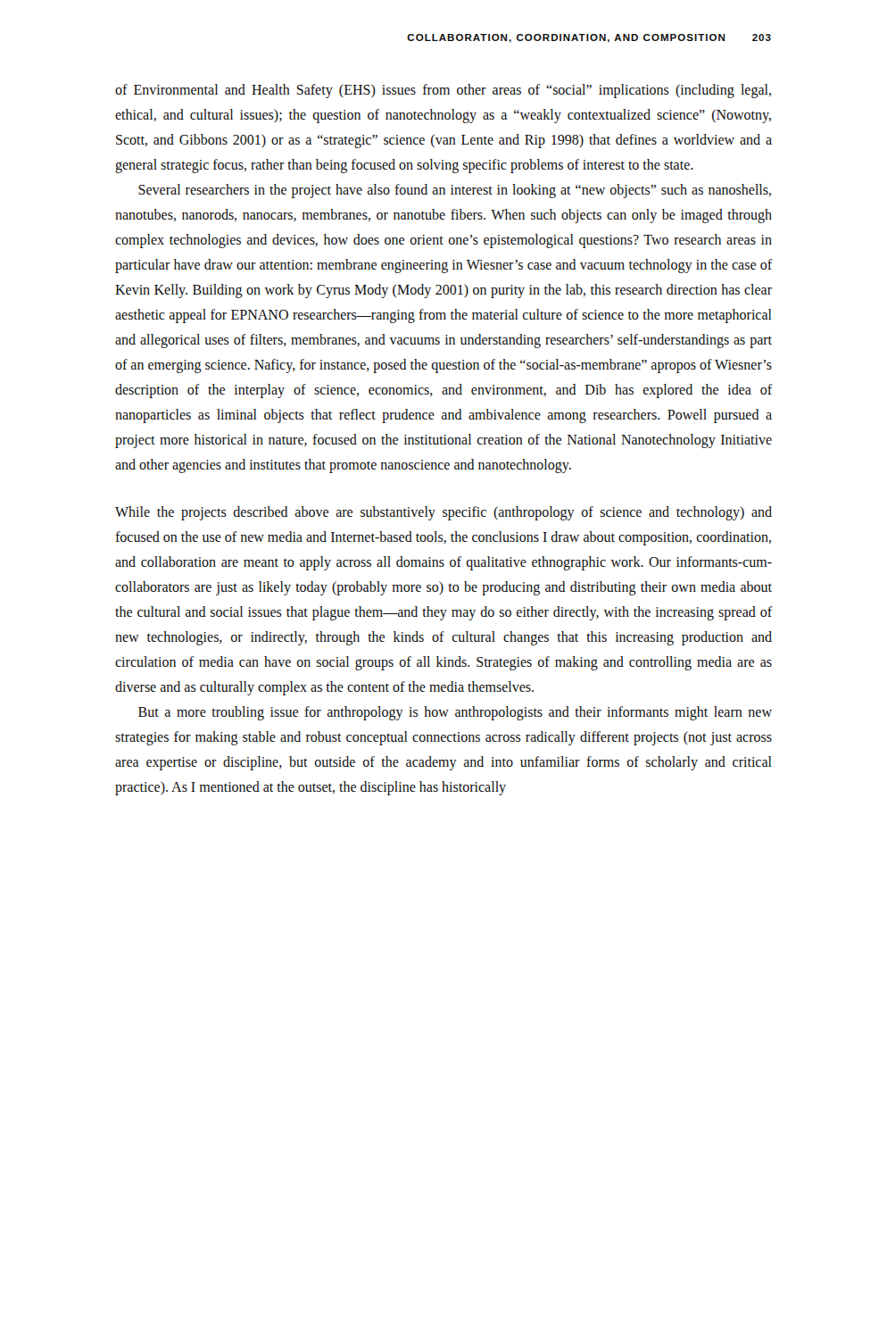Collaboration, Coordination, and Composition 203
of Environmental and Health Safety (EHS) issues from other areas of “social” implications (including legal, ethical, and cultural issues); the question of nanotechnology as a “weakly contextualized science” (Nowotny, Scott, and Gibbons 2001) or as a “strategic” science (van Lente and Rip 1998) that defines a worldview and a general strategic focus, rather than being focused on solving specific problems of interest to the state.
Several researchers in the project have also found an interest in looking at “new objects” such as nanoshells, nanotubes, nanorods, nanocars, membranes, or nanotube fibers. When such objects can only be imaged through complex technologies and devices, how does one orient one’s epistemological questions? Two research areas in particular have draw our attention: membrane engineering in Wiesner’s case and vacuum technology in the case of Kevin Kelly. Building on work by Cyrus Mody (Mody 2001) on purity in the lab, this research direction has clear aesthetic appeal for EPNANO researchers—ranging from the material culture of science to the more metaphorical and allegorical uses of filters, membranes, and vacuums in understanding researchers’ self-understandings as part of an emerging science. Naficy, for instance, posed the question of the “social-as-membrane” apropos of Wiesner’s description of the interplay of science, economics, and environment, and Dib has explored the idea of nanoparticles as liminal objects that reflect prudence and ambivalence among researchers. Powell pursued a project more historical in nature, focused on the institutional creation of the National Nanotechnology Initiative and other agencies and institutes that promote nanoscience and nanotechnology.
While the projects described above are substantively specific (anthropology of science and technology) and focused on the use of new media and Internet-based tools, the conclusions I draw about composition, coordination, and collaboration are meant to apply across all domains of qualitative ethnographic work. Our informants-cum-collaborators are just as likely today (probably more so) to be producing and distributing their own media about the cultural and social issues that plague them—and they may do so either directly, with the increasing spread of new technologies, or indirectly, through the kinds of cultural changes that this increasing production and circulation of media can have on social groups of all kinds. Strategies of making and controlling media are as diverse and as culturally complex as the content of the media themselves.
But a more troubling issue for anthropology is how anthropologists and their informants might learn new strategies for making stable and robust conceptual connections across radically different projects (not just across area expertise or discipline, but outside of the academy and into unfamiliar forms of scholarly and critical practice). As I mentioned at the outset, the discipline has historically